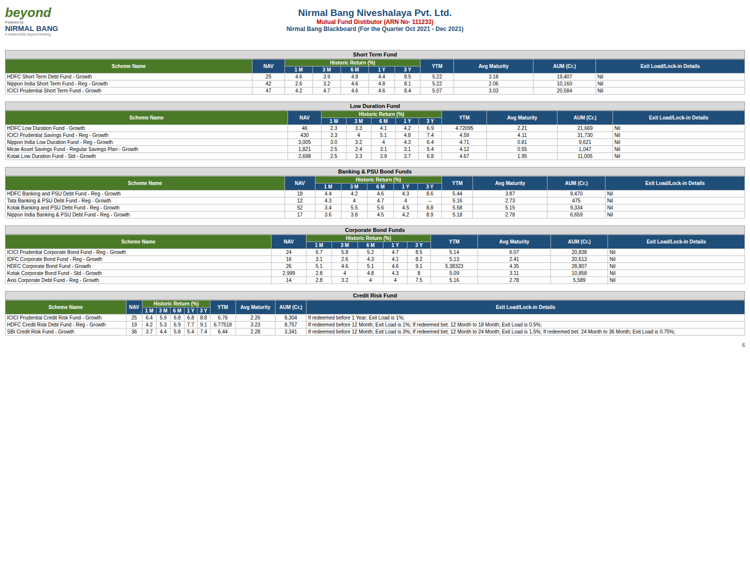beyond
Powered by
NIRMAL BANG
a relationship beyond broking
Nirmal Bang Niveshalaya Pvt. Ltd.
Mutual Fund Distibutor (ARN No- 111233)
Nirmal Bang Blackboard (For the Quarter Oct 2021 - Dec 2021)
Short Term Fund
| Scheme Name | NAV | Historic Return (%) | YTM | Avg Maturity | AUM (Cr.) | Exit Load/Lock-in Details |
| --- | --- | --- | --- | --- | --- | --- |
| 1 M | 3 M | 6 M | 1 Y | 3 Y |
| HDFC Short Term Debt Fund - Growth | 25 | 4.6 | 3.9 | 4.8 | 4.4 | 8.5 | 5.22 | 3.18 | 19,407 | Nil |
| Nippon India Short Term Fund - Reg - Growth | 42 | 2.6 | 3.2 | 4.6 | 4.8 | 8.1 | 5.22 | 2.06 | 10,160 | Nil |
| ICICI Prudential Short Term Fund - Growth | 47 | 4.2 | 4.7 | 4.6 | 4.6 | 8.4 | 5.07 | 3.03 | 20,584 | Nil |
Low Duration Fund
| Scheme Name | NAV | Historic Return (%) | YTM | Avg Maturity | AUM (Cr.) | Exit Load/Lock-in Details |
| --- | --- | --- | --- | --- | --- | --- |
| 1 M | 3 M | 6 M | 1 Y | 3 Y |
| HDFC Low Duration Fund - Growth | 46 | 2.3 | 3.3 | 4.1 | 4.2 | 6.9 | 4.72095 | 2.21 | 21,669 | Nil |
| ICICI Prudential Savings Fund - Reg - Growth | 430 | 2.3 | 4 | 5.1 | 4.8 | 7.4 | 4.59 | 4.11 | 31,730 | Nil |
| Nippon India Low Duration Fund - Reg - Growth | 3,005 | 3.0 | 3.2 | 4 | 4.3 | 6.4 | 4.71 | 0.81 | 9,621 | Nil |
| Mirae Asset Savings Fund - Regular Savings Plan - Growth | 1,821 | 2.5 | 2.4 | 3.1 | 3.1 | 5.4 | 4.12 | 0.55 | 1,047 | Nil |
| Kotak Low Duration Fund - Std - Growth | 2,698 | 2.5 | 3.3 | 3.9 | 3.7 | 6.8 | 4.67 | 1.95 | 11,005 | Nil |
Banking & PSU Bond Funds
| Scheme Name | NAV | Historic Return (%) | YTM | Avg Maturity | AUM (Cr.) | Exit Load/Lock-in Details |
| --- | --- | --- | --- | --- | --- | --- |
| 1 M | 3 M | 6 M | 1 Y | 3 Y |
| HDFC Banking and PSU Debt Fund - Reg - Growth | 18 | 4.4 | 4.2 | 4.6 | 4.3 | 8.6 | 5.44 | 3.87 | 9,470 | Nil |
| Tata Banking & PSU Debt Fund - Reg - Growth | 12 | 4.3 | 4 | 4.7 | 4 | -- | 5.16 | 2.73 | 475 | Nil |
| Kotak Banking and PSU Debt Fund - Reg - Growth | 52 | 3.4 | 5.5 | 5.6 | 4.5 | 8.8 | 5.58 | 5.15 | 9,334 | Nil |
| Nippon India Banking & PSU Debt Fund - Reg - Growth | 17 | 3.6 | 3.8 | 4.5 | 4.2 | 8.9 | 5.18 | 2.78 | 6,659 | Nil |
Corporate Bond Funds
| Scheme Name | NAV | Historic Return (%) | YTM | Avg Maturity | AUM (Cr.) | Exit Load/Lock-in Details |
| --- | --- | --- | --- | --- | --- | --- |
| 1 M | 3 M | 6 M | 1 Y | 3 Y |
| ICICI Prudential Corporate Bond Fund - Reg - Growth | 24 | 6.7 | 5.8 | 5.2 | 4.7 | 8.5 | 5.14 | 6.07 | 20,838 | Nil |
| IDFC Corporate Bond Fund - Reg - Growth | 16 | 3.1 | 2.6 | 4.3 | 4.1 | 8.2 | 5.13 | 2.41 | 20,613 | Nil |
| HDFC Corporate Bond Fund - Growth | 26 | 5.1 | 4.6 | 5.1 | 4.6 | 9.1 | 5.38323 | 4.35 | 28,807 | Nil |
| Kotak Corporate Bond Fund - Std - Growth | 2,999 | 2.8 | 4 | 4.8 | 4.3 | 8 | 5.09 | 3.11 | 10,858 | Nil |
| Axis Corporate Debt Fund - Reg - Growth | 14 | 2.8 | 3.2 | 4 | 4 | 7.5 | 5.16 | 2.78 | 5,589 | Nil |
Credit Risk Fund
| Scheme Name | NAV | Historic Return (%) | YTM | Avg Maturity | AUM (Cr.) | Exit Load/Lock-in Details |
| --- | --- | --- | --- | --- | --- | --- |
| 1 M | 3 M | 6 M | 1 Y | 3 Y |
| ICICI Prudential Credit Risk Fund - Growth | 25 | 6.4 | 5.9 | 6.8 | 6.8 | 8.8 | 6.76 | 2.26 | 8,304 | If redeemed before 1 Year; Exit Load is 1%; |
| HDFC Credit Risk Debt Fund - Reg - Growth | 19 | 4.2 | 5.3 | 6.9 | 7.7 | 9.1 | 6.77518 | 3.23 | 8,757 | If redeemed before 12 Month; Exit Load is 1%; If redeemed bet. 12 Month to 18 Month; Exit Load is 0.5%; |
| SBI Credit Risk Fund - Growth | 36 | 3.7 | 4.4 | 5.8 | 5.4 | 7.4 | 6.44 | 2.28 | 3,341 | If redeemed before 12 Month; Exit Load is 3%; If redeemed bet. 12 Month to 24 Month; Exit Load is 1.5%; If redeemed bet. 24 Month to 36 Month; Exit Load is 0.75%; |
6